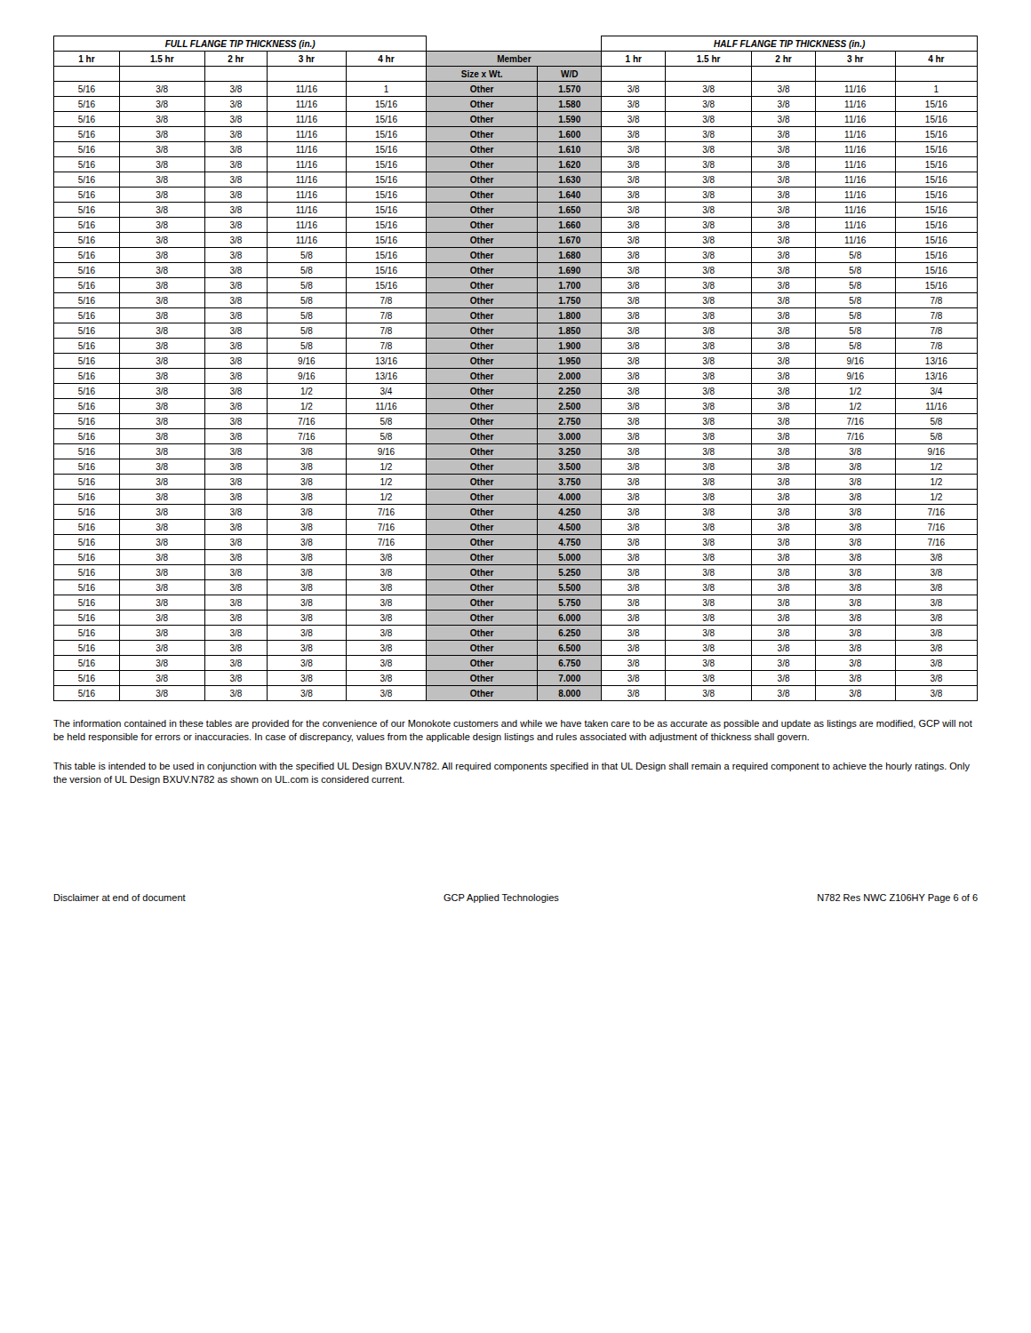| FULL FLANGE TIP THICKNESS (in.) | | HALF FLANGE TIP THICKNESS (in.) |
| 1 hr | 1.5 hr | 2 hr | 3 hr | 4 hr | Member | 1 hr | 1.5 hr | 2 hr | 3 hr | 4 hr |
| | | | | | Size x Wt. | W/D | | | | | |
| 5/16 | 3/8 | 3/8 | 11/16 | 1 | Other | 1.570 | 3/8 | 3/8 | 3/8 | 11/16 | 1 |
| 5/16 | 3/8 | 3/8 | 11/16 | 15/16 | Other | 1.580 | 3/8 | 3/8 | 3/8 | 11/16 | 15/16 |
| 5/16 | 3/8 | 3/8 | 11/16 | 15/16 | Other | 1.590 | 3/8 | 3/8 | 3/8 | 11/16 | 15/16 |
| 5/16 | 3/8 | 3/8 | 11/16 | 15/16 | Other | 1.600 | 3/8 | 3/8 | 3/8 | 11/16 | 15/16 |
| 5/16 | 3/8 | 3/8 | 11/16 | 15/16 | Other | 1.610 | 3/8 | 3/8 | 3/8 | 11/16 | 15/16 |
| 5/16 | 3/8 | 3/8 | 11/16 | 15/16 | Other | 1.620 | 3/8 | 3/8 | 3/8 | 11/16 | 15/16 |
| 5/16 | 3/8 | 3/8 | 11/16 | 15/16 | Other | 1.630 | 3/8 | 3/8 | 3/8 | 11/16 | 15/16 |
| 5/16 | 3/8 | 3/8 | 11/16 | 15/16 | Other | 1.640 | 3/8 | 3/8 | 3/8 | 11/16 | 15/16 |
| 5/16 | 3/8 | 3/8 | 11/16 | 15/16 | Other | 1.650 | 3/8 | 3/8 | 3/8 | 11/16 | 15/16 |
| 5/16 | 3/8 | 3/8 | 11/16 | 15/16 | Other | 1.660 | 3/8 | 3/8 | 3/8 | 11/16 | 15/16 |
| 5/16 | 3/8 | 3/8 | 11/16 | 15/16 | Other | 1.670 | 3/8 | 3/8 | 3/8 | 11/16 | 15/16 |
| 5/16 | 3/8 | 3/8 | 5/8 | 15/16 | Other | 1.680 | 3/8 | 3/8 | 3/8 | 5/8 | 15/16 |
| 5/16 | 3/8 | 3/8 | 5/8 | 15/16 | Other | 1.690 | 3/8 | 3/8 | 3/8 | 5/8 | 15/16 |
| 5/16 | 3/8 | 3/8 | 5/8 | 15/16 | Other | 1.700 | 3/8 | 3/8 | 3/8 | 5/8 | 15/16 |
| 5/16 | 3/8 | 3/8 | 5/8 | 7/8 | Other | 1.750 | 3/8 | 3/8 | 3/8 | 5/8 | 7/8 |
| 5/16 | 3/8 | 3/8 | 5/8 | 7/8 | Other | 1.800 | 3/8 | 3/8 | 3/8 | 5/8 | 7/8 |
| 5/16 | 3/8 | 3/8 | 5/8 | 7/8 | Other | 1.850 | 3/8 | 3/8 | 3/8 | 5/8 | 7/8 |
| 5/16 | 3/8 | 3/8 | 5/8 | 7/8 | Other | 1.900 | 3/8 | 3/8 | 3/8 | 5/8 | 7/8 |
| 5/16 | 3/8 | 3/8 | 9/16 | 13/16 | Other | 1.950 | 3/8 | 3/8 | 3/8 | 9/16 | 13/16 |
| 5/16 | 3/8 | 3/8 | 9/16 | 13/16 | Other | 2.000 | 3/8 | 3/8 | 3/8 | 9/16 | 13/16 |
| 5/16 | 3/8 | 3/8 | 1/2 | 3/4 | Other | 2.250 | 3/8 | 3/8 | 3/8 | 1/2 | 3/4 |
| 5/16 | 3/8 | 3/8 | 1/2 | 11/16 | Other | 2.500 | 3/8 | 3/8 | 3/8 | 1/2 | 11/16 |
| 5/16 | 3/8 | 3/8 | 7/16 | 5/8 | Other | 2.750 | 3/8 | 3/8 | 3/8 | 7/16 | 5/8 |
| 5/16 | 3/8 | 3/8 | 7/16 | 5/8 | Other | 3.000 | 3/8 | 3/8 | 3/8 | 7/16 | 5/8 |
| 5/16 | 3/8 | 3/8 | 3/8 | 9/16 | Other | 3.250 | 3/8 | 3/8 | 3/8 | 3/8 | 9/16 |
| 5/16 | 3/8 | 3/8 | 3/8 | 1/2 | Other | 3.500 | 3/8 | 3/8 | 3/8 | 3/8 | 1/2 |
| 5/16 | 3/8 | 3/8 | 3/8 | 1/2 | Other | 3.750 | 3/8 | 3/8 | 3/8 | 3/8 | 1/2 |
| 5/16 | 3/8 | 3/8 | 3/8 | 1/2 | Other | 4.000 | 3/8 | 3/8 | 3/8 | 3/8 | 1/2 |
| 5/16 | 3/8 | 3/8 | 3/8 | 7/16 | Other | 4.250 | 3/8 | 3/8 | 3/8 | 3/8 | 7/16 |
| 5/16 | 3/8 | 3/8 | 3/8 | 7/16 | Other | 4.500 | 3/8 | 3/8 | 3/8 | 3/8 | 7/16 |
| 5/16 | 3/8 | 3/8 | 3/8 | 7/16 | Other | 4.750 | 3/8 | 3/8 | 3/8 | 3/8 | 7/16 |
| 5/16 | 3/8 | 3/8 | 3/8 | 3/8 | Other | 5.000 | 3/8 | 3/8 | 3/8 | 3/8 | 3/8 |
| 5/16 | 3/8 | 3/8 | 3/8 | 3/8 | Other | 5.250 | 3/8 | 3/8 | 3/8 | 3/8 | 3/8 |
| 5/16 | 3/8 | 3/8 | 3/8 | 3/8 | Other | 5.500 | 3/8 | 3/8 | 3/8 | 3/8 | 3/8 |
| 5/16 | 3/8 | 3/8 | 3/8 | 3/8 | Other | 5.750 | 3/8 | 3/8 | 3/8 | 3/8 | 3/8 |
| 5/16 | 3/8 | 3/8 | 3/8 | 3/8 | Other | 6.000 | 3/8 | 3/8 | 3/8 | 3/8 | 3/8 |
| 5/16 | 3/8 | 3/8 | 3/8 | 3/8 | Other | 6.250 | 3/8 | 3/8 | 3/8 | 3/8 | 3/8 |
| 5/16 | 3/8 | 3/8 | 3/8 | 3/8 | Other | 6.500 | 3/8 | 3/8 | 3/8 | 3/8 | 3/8 |
| 5/16 | 3/8 | 3/8 | 3/8 | 3/8 | Other | 6.750 | 3/8 | 3/8 | 3/8 | 3/8 | 3/8 |
| 5/16 | 3/8 | 3/8 | 3/8 | 3/8 | Other | 7.000 | 3/8 | 3/8 | 3/8 | 3/8 | 3/8 |
| 5/16 | 3/8 | 3/8 | 3/8 | 3/8 | Other | 8.000 | 3/8 | 3/8 | 3/8 | 3/8 | 3/8 |
The information contained in these tables are provided for the convenience of our Monokote customers and while we have taken care to be as accurate as possible and update as listings are modified, GCP will not be held responsible for errors or inaccuracies. In case of discrepancy, values from the applicable design listings and rules associated with adjustment of thickness shall govern.
This table is intended to be used in conjunction with the specified UL Design BXUV.N782. All required components specified in that UL Design shall remain a required component to achieve the hourly ratings. Only the version of UL Design BXUV.N782 as shown on UL.com is considered current.
Disclaimer at end of document GCP Applied Technologies N782 Res NWC Z106HY Page 6 of 6